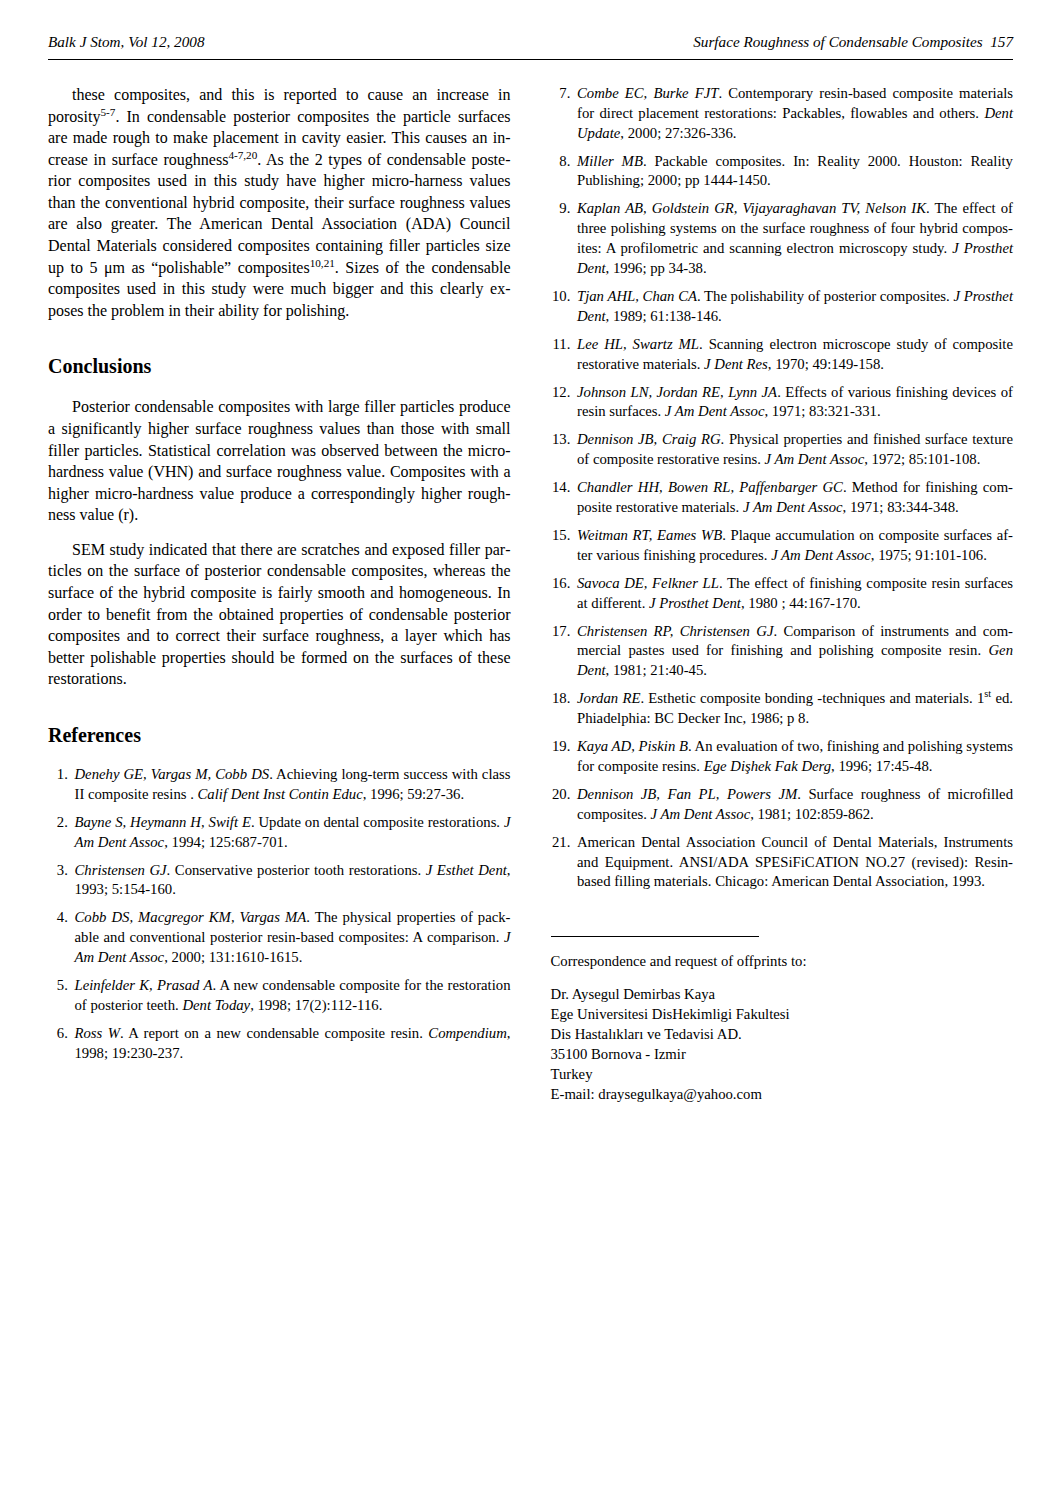Balk J Stom, Vol 12, 2008 Surface Roughness of Condensable Composites 157
these composites, and this is reported to cause an increase in porosity5-7. In condensable posterior composites the particle surfaces are made rough to make placement in cavity easier. This causes an increase in surface roughness4-7,20. As the 2 types of condensable posterior composites used in this study have higher micro-harness values than the conventional hybrid composite, their surface roughness values are also greater. The American Dental Association (ADA) Council Dental Materials considered composites containing filler particles size up to 5 μm as “polishable” composites10,21. Sizes of the condensable composites used in this study were much bigger and this clearly exposes the problem in their ability for polishing.
Conclusions
Posterior condensable composites with large filler particles produce a significantly higher surface roughness values than those with small filler particles. Statistical correlation was observed between the micro-hardness value (VHN) and surface roughness value. Composites with a higher micro-hardness value produce a correspondingly higher roughness value (r).
SEM study indicated that there are scratches and exposed filler particles on the surface of posterior condensable composites, whereas the surface of the hybrid composite is fairly smooth and homogeneous. In order to benefit from the obtained properties of condensable posterior composites and to correct their surface roughness, a layer which has better polishable properties should be formed on the surfaces of these restorations.
References
Denehy GE, Vargas M, Cobb DS. Achieving long-term success with class II composite resins . Calif Dent Inst Contin Educ, 1996; 59:27-36.
Bayne S, Heymann H, Swift E. Update on dental composite restorations. J Am Dent Assoc, 1994; 125:687-701.
Christensen GJ. Conservative posterior tooth restorations. J Esthet Dent, 1993; 5:154-160.
Cobb DS, Macgregor KM, Vargas MA. The physical properties of packable and conventional posterior resin-based composites: A comparison. J Am Dent Assoc, 2000; 131:1610-1615.
Leinfelder K, Prasad A. A new condensable composite for the restoration of posterior teeth. Dent Today, 1998; 17(2):112-116.
Ross W. A report on a new condensable composite resin. Compendium, 1998; 19:230-237.
Combe EC, Burke FJT. Contemporary resin-based composite materials for direct placement restorations: Packables, flowables and others. Dent Update, 2000; 27:326-336.
Miller MB. Packable composites. In: Reality 2000. Houston: Reality Publishing; 2000; pp 1444-1450.
Kaplan AB, Goldstein GR, Vijayaraghavan TV, Nelson IK. The effect of three polishing systems on the surface roughness of four hybrid composites: A profilometric and scanning electron microscopy study. J Prosthet Dent, 1996; pp 34-38.
Tjan AHL, Chan CA. The polishability of posterior composites. J Prosthet Dent, 1989; 61:138-146.
Lee HL, Swartz ML. Scanning electron microscope study of composite restorative materials. J Dent Res, 1970; 49:149-158.
Johnson LN, Jordan RE, Lynn JA. Effects of various finishing devices of resin surfaces. J Am Dent Assoc, 1971; 83:321-331.
Dennison JB, Craig RG. Physical properties and finished surface texture of composite restorative resins. J Am Dent Assoc, 1972; 85:101-108.
Chandler HH, Bowen RL, Paffenbarger GC. Method for finishing composite restorative materials. J Am Dent Assoc, 1971; 83:344-348.
Weitman RT, Eames WB. Plaque accumulation on composite surfaces after various finishing procedures. J Am Dent Assoc, 1975; 91:101-106.
Savoca DE, Felkner LL. The effect of finishing composite resin surfaces at different. J Prosthet Dent, 1980 ; 44:167-170.
Christensen RP, Christensen GJ. Comparison of instruments and commercial pastes used for finishing and polishing composite resin. Gen Dent, 1981; 21:40-45.
Jordan RE. Esthetic composite bonding -techniques and materials. 1st ed. Phiadelphia: BC Decker Inc, 1986; p 8.
Kaya AD, Piskin B. An evaluation of two, finishing and polishing systems for composite resins. Ege Dişhek Fak Derg, 1996; 17:45-48.
Dennison JB, Fan PL, Powers JM. Surface roughness of microfilled composites. J Am Dent Assoc, 1981; 102:859-862.
American Dental Association Council of Dental Materials, Instruments and Equipment. ANSI/ADA SPESiFiCATION NO.27 (revised): Resin-based filling materials. Chicago: American Dental Association, 1993.
Correspondence and request of offprints to:
Dr. Aysegul Demirbas Kaya
Ege Universitesi DisHekimligi Fakultesi
Dis Hastalıkları ve Tedavisi AD.
35100 Bornova - Izmir
Turkey
E-mail: draysegulkaya@yahoo.com